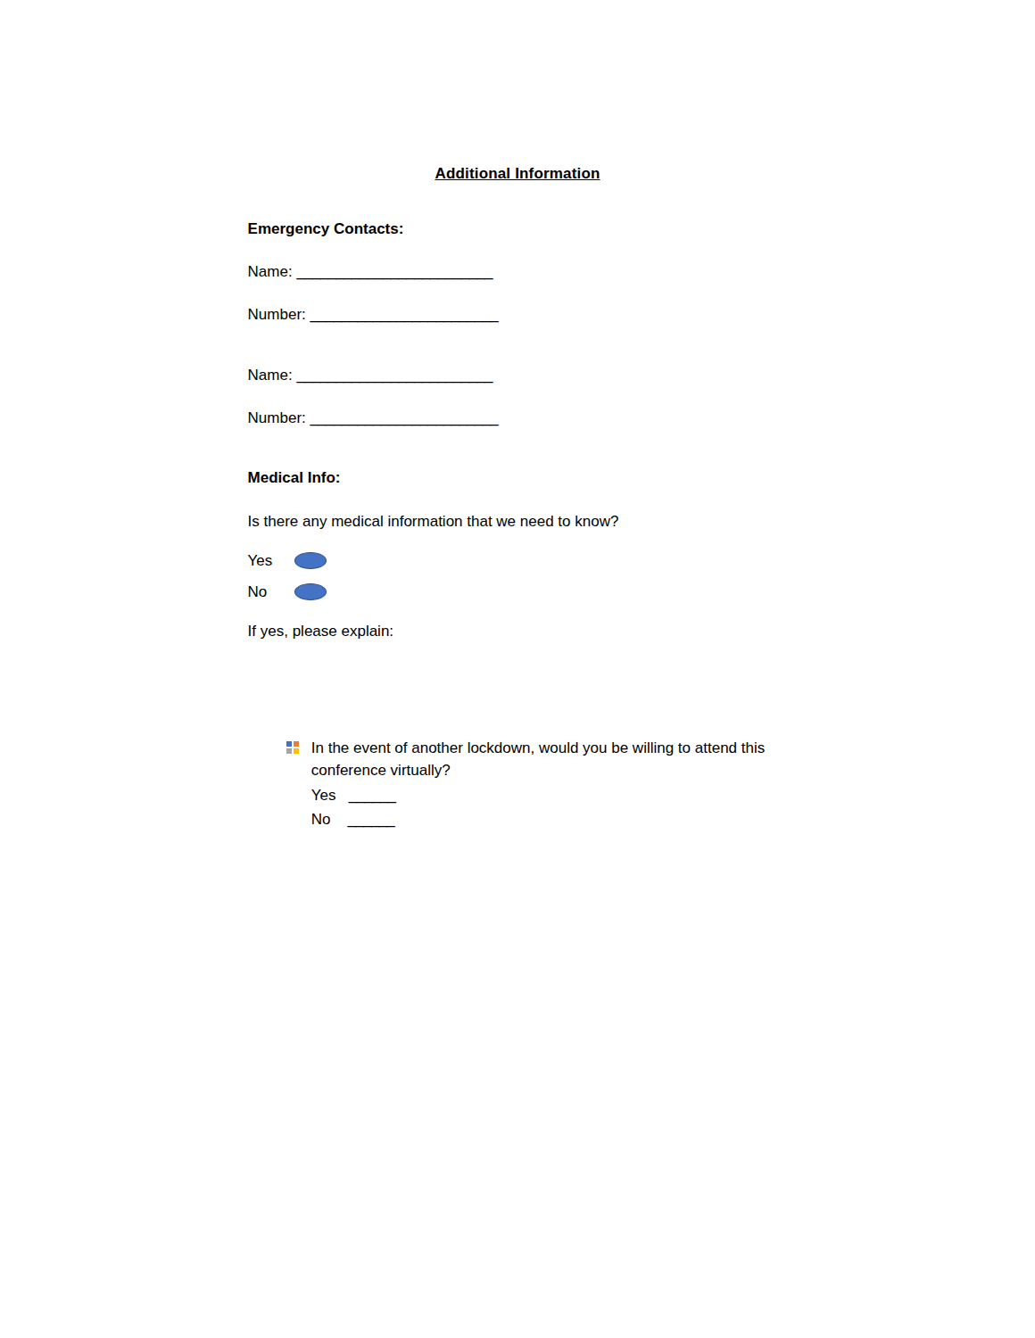Additional Information
Emergency Contacts:
Name: _________________________
Number: ________________________
Name: _________________________
Number: ________________________
Medical Info:
Is there any medical information that we need to know?
Yes
No
If yes, please explain:
In the event of another lockdown, would you be willing to attend this conference virtually?
Yes ______
No ______